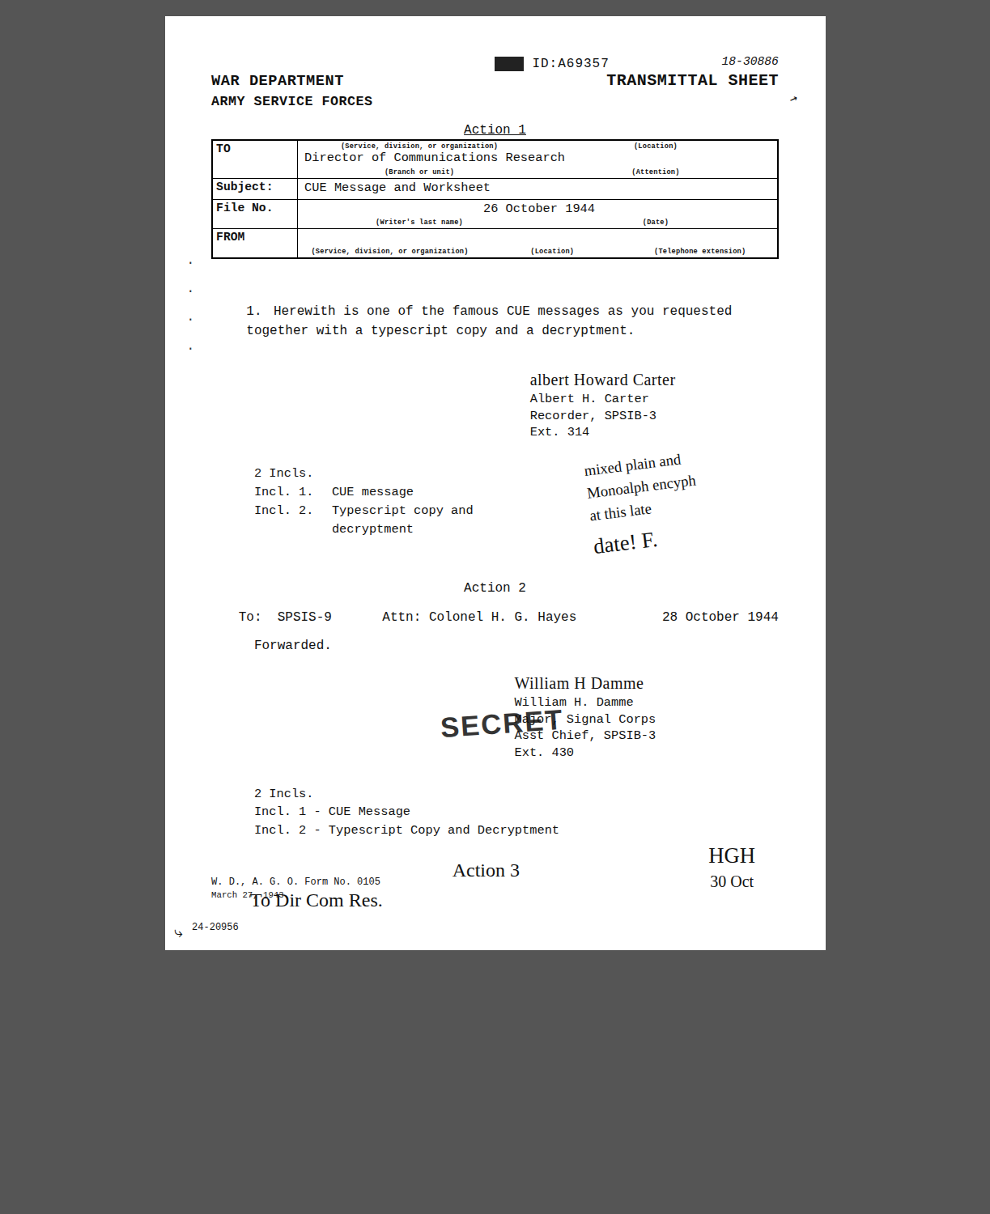REF ID:A69357
18-30886
WAR DEPARTMENT
ARMY SERVICE FORCES
TRANSMITTAL SHEET
↗
Action 1
| TO | (Service, division, or organization) (Location) Director of Communications Research (Branch or unit) (Attention) |
| Subject: | CUE Message and Worksheet |
| File No. | 26 October 1944 (Writer's last name) (Date) |
| FROM | (Service, division, or organization) (Location) (Telephone extension) |
·
·
·
·
1. Herewith is one of the famous CUE messages as you requested together with a typescript copy and a decryptment.
albert Howard Carter
Albert H. Carter
Recorder, SPSIB-3
Ext. 314
2 Incls.
Incl. 1.
CUE message
Incl. 2.
Typescript copy and
decryptment
mixed plain and
Monoalph encyph
at this late
date! F.
Action 2
To: SPSIS-9
Attn: Colonel H. G. Hayes
28 October 1944
Forwarded.
William H Damme
SECRET
William H. Damme
Major, Signal Corps
Asst Chief, SPSIB-3
Ext. 430
2 Incls.
Incl. 1 - CUE Message
Incl. 2 - Typescript Copy and Decryptment
Action 3
To Dir Com Res.
HGH
30 Oct
W. D., A. G. O. Form No. 0105
March 27, 1943
24-20956
⤷